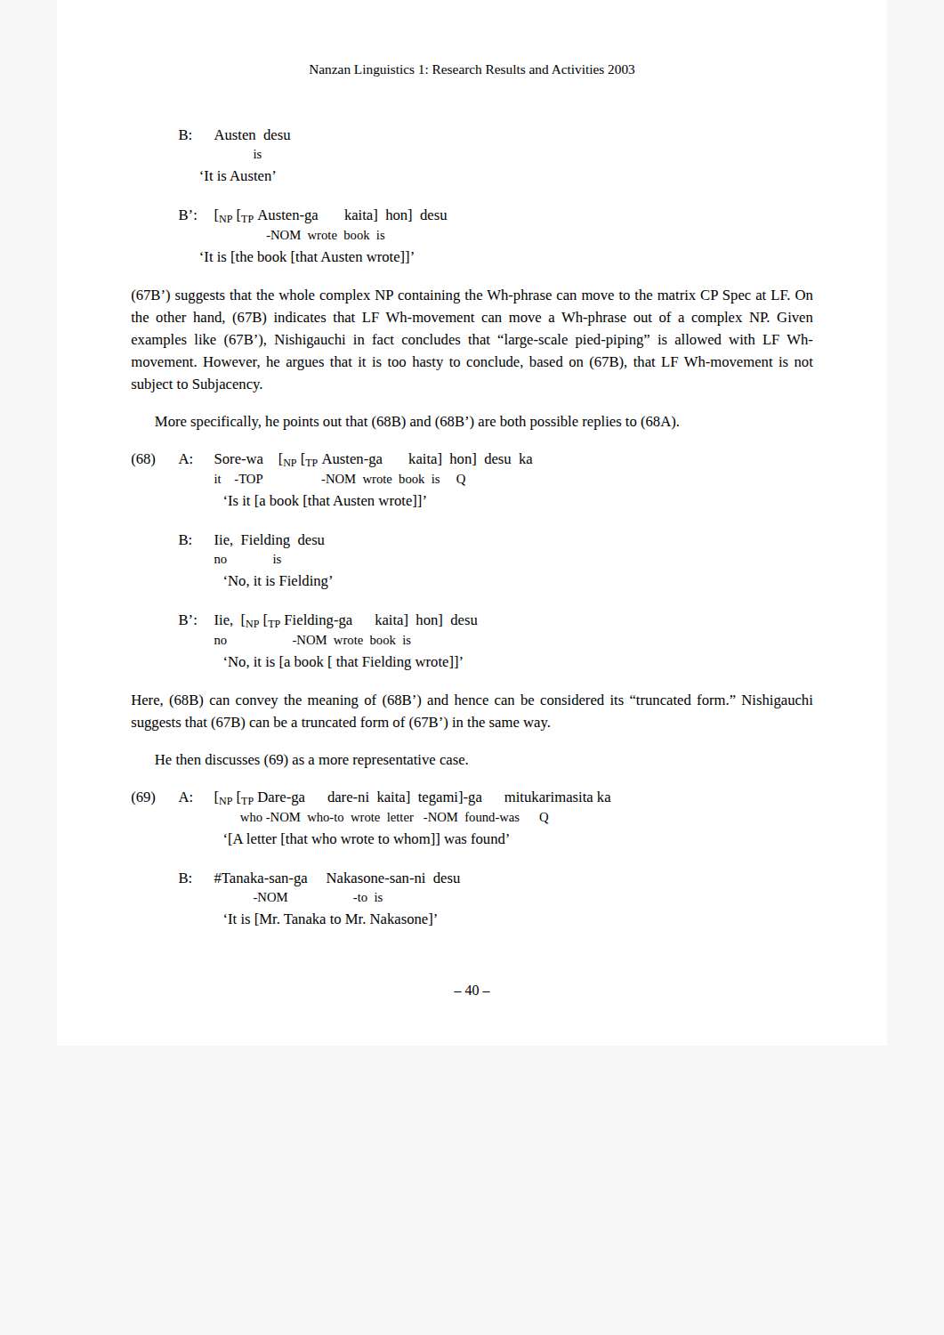Nanzan Linguistics 1: Research Results and Activities 2003
| | B: | Austen desu |
| | | is |
‘It is Austen’
| | B’: | [ NP [ TP Austen-ga kaita] hon] desu |
| | | -NOM wrote book is |
‘It is [the book [that Austen wrote]]’
(67B’) suggests that the whole complex NP containing the Wh-phrase can move to the matrix CP Spec at LF. On the other hand, (67B) indicates that LF Wh-movement can move a Wh-phrase out of a complex NP. Given examples like (67B’), Nishigauchi in fact concludes that “large-scale pied-piping” is allowed with LF Wh-movement. However, he argues that it is too hasty to conclude, based on (67B), that LF Wh-movement is not subject to Subjacency.
More specifically, he points out that (68B) and (68B’) are both possible replies to (68A).
| (68) | A: | Sore-wa [ NP [ TP Austen-ga kaita] hon] desu ka |
| | | it -TOP -NOM wrote book is Q |
‘Is it [a book [that Austen wrote]]’
| | B: | Iie, Fielding desu |
| | | no is |
‘No, it is Fielding’
| | B’: | Iie, [ NP [ TP Fielding-ga kaita] hon] desu |
| | | no -NOM wrote book is |
‘No, it is [a book [ that Fielding wrote]]’
Here, (68B) can convey the meaning of (68B’) and hence can be considered its “truncated form.” Nishigauchi suggests that (67B) can be a truncated form of (67B’) in the same way.
He then discusses (69) as a more representative case.
| (69) | A: | [ NP [ TP Dare-ga dare-ni kaita] tegami]-ga mitukarimasita ka |
| | | who -NOM who-to wrote letter -NOM found-was Q |
‘[A letter [that who wrote to whom]] was found’
| | B: | #Tanaka-san-ga Nakasone-san-ni desu |
| | | -NOM -to is |
‘It is [Mr. Tanaka to Mr. Nakasone]’
– 40 –